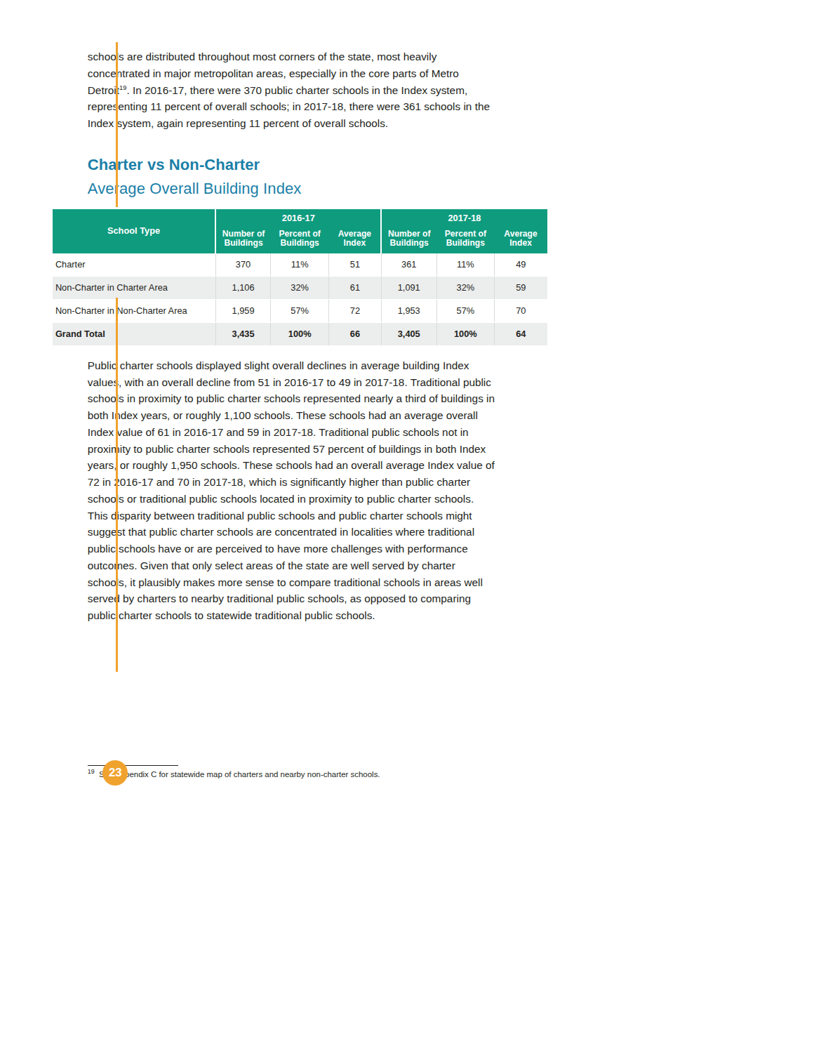schools are distributed throughout most corners of the state, most heavily concentrated in major metropolitan areas, especially in the core parts of Metro Detroit19. In 2016-17, there were 370 public charter schools in the Index system, representing 11 percent of overall schools; in 2017-18, there were 361 schools in the Index system, again representing 11 percent of overall schools.
Charter vs Non-Charter
Average Overall Building Index
| School Type | 2016-17 | 2017-18 |
| --- | --- | --- |
| Number of Buildings | Percent of Buildings | Average Index | Number of Buildings | Percent of Buildings | Average Index |
| Charter | 370 | 11% | 51 | 361 | 11% | 49 |
| Non-Charter in Charter Area | 1,106 | 32% | 61 | 1,091 | 32% | 59 |
| Non-Charter in Non-Charter Area | 1,959 | 57% | 72 | 1,953 | 57% | 70 |
| Grand Total | 3,435 | 100% | 66 | 3,405 | 100% | 64 |
Public charter schools displayed slight overall declines in average building Index values, with an overall decline from 51 in 2016-17 to 49 in 2017-18. Traditional public schools in proximity to public charter schools represented nearly a third of buildings in both Index years, or roughly 1,100 schools. These schools had an average overall Index value of 61 in 2016-17 and 59 in 2017-18. Traditional public schools not in proximity to public charter schools represented 57 percent of buildings in both Index years, or roughly 1,950 schools. These schools had an overall average Index value of 72 in 2016-17 and 70 in 2017-18, which is significantly higher than public charter schools or traditional public schools located in proximity to public charter schools. This disparity between traditional public schools and public charter schools might suggest that public charter schools are concentrated in localities where traditional public schools have or are perceived to have more challenges with performance outcomes. Given that only select areas of the state are well served by charter schools, it plausibly makes more sense to compare traditional schools in areas well served by charters to nearby traditional public schools, as opposed to comparing public charter schools to statewide traditional public schools.
19 See Appendix C for statewide map of charters and nearby non-charter schools.
23